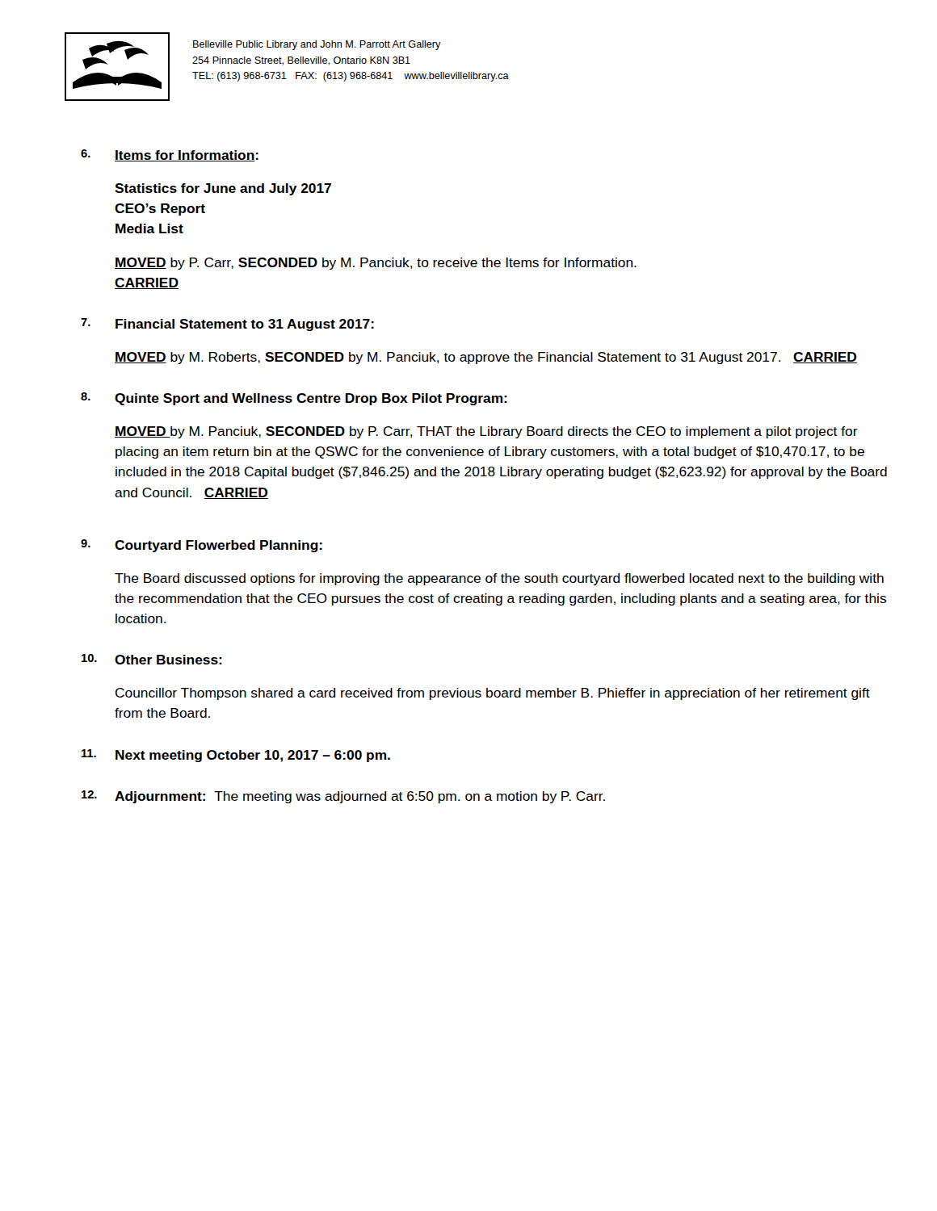Belleville Public Library and John M. Parrott Art Gallery
254 Pinnacle Street, Belleville, Ontario K8N 3B1
TEL: (613) 968-6731 FAX: (613) 968-6841 www.bellevillelibrary.ca
Items for Information:
Statistics for June and July 2017
CEO’s Report
Media List
MOVED by P. Carr, SECONDED by M. Panciuk, to receive the Items for Information.
CARRIED
Financial Statement to 31 August 2017:
MOVED by M. Roberts, SECONDED by M. Panciuk, to approve the Financial Statement to 31 August 2017. CARRIED
Quinte Sport and Wellness Centre Drop Box Pilot Program:
MOVED by M. Panciuk, SECONDED by P. Carr, THAT the Library Board directs the CEO to implement a pilot project for placing an item return bin at the QSWC for the convenience of Library customers, with a total budget of $10,470.17, to be included in the 2018 Capital budget ($7,846.25) and the 2018 Library operating budget ($2,623.92) for approval by the Board and Council. CARRIED
Courtyard Flowerbed Planning:
The Board discussed options for improving the appearance of the south courtyard flowerbed located next to the building with the recommendation that the CEO pursues the cost of creating a reading garden, including plants and a seating area, for this location.
Other Business:
Councillor Thompson shared a card received from previous board member B. Phieffer in appreciation of her retirement gift from the Board.
Next meeting October 10, 2017 – 6:00 pm.
Adjournment: The meeting was adjourned at 6:50 pm. on a motion by P. Carr.